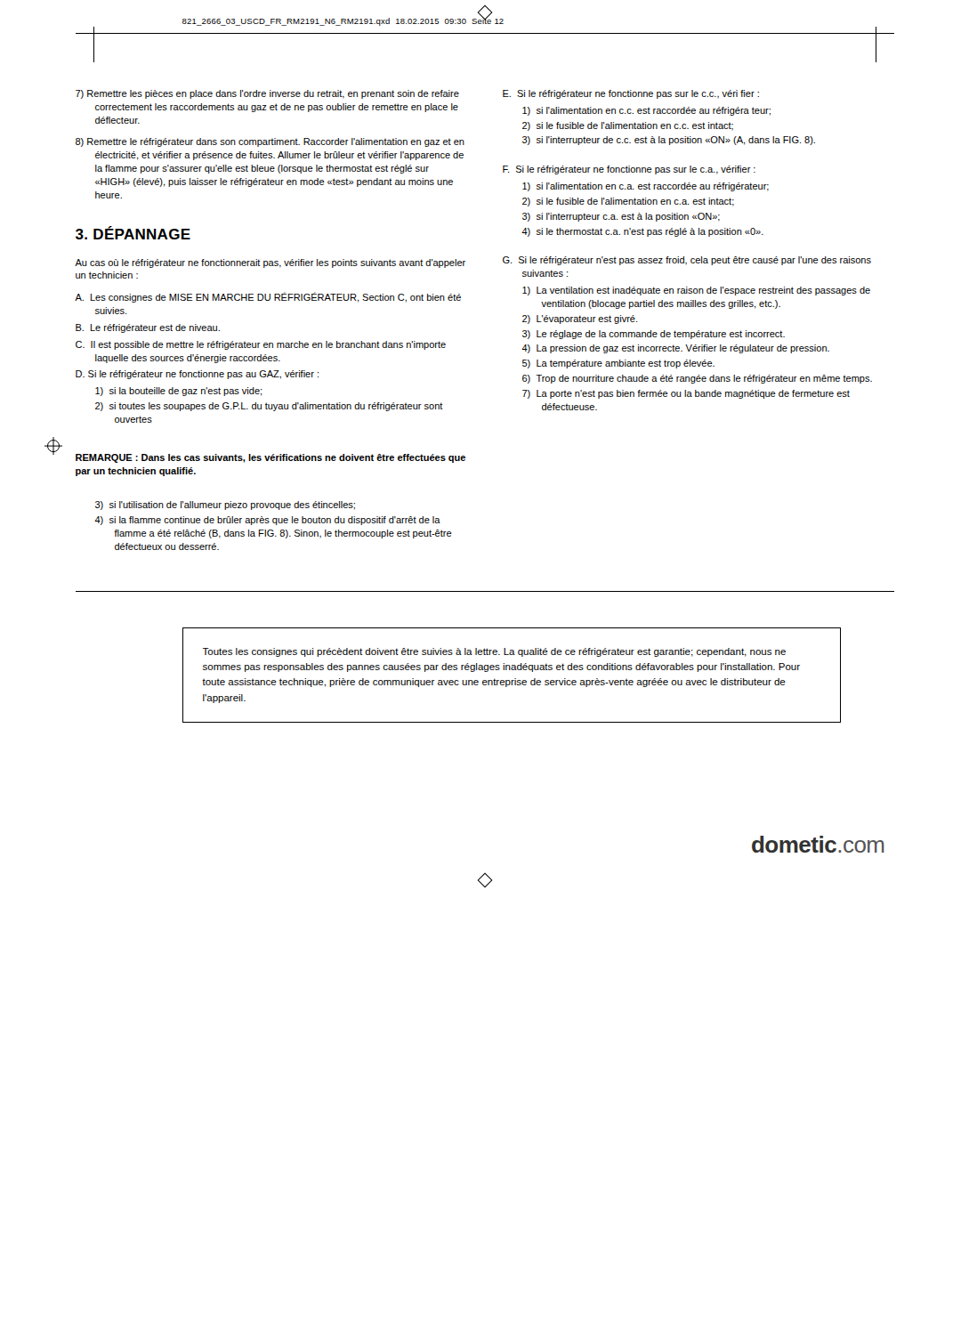821_2666_03_USCD_FR_RM2191_N6_RM2191.qxd 18.02.2015 09:30 Seite 12
7) Remettre les pièces en place dans l'ordre inverse du retrait, en prenant soin de refaire correctement les raccordements au gaz et de ne pas oublier de remettre en place le déflecteur.
8) Remettre le réfrigérateur dans son compartiment. Raccorder l'alimentation en gaz et en électricité, et vérifier a présence de fuites. Allumer le brûleur et vérifier l'apparence de la flamme pour s'assurer qu'elle est bleue (lorsque le thermostat est réglé sur «HIGH» (élevé), puis laisser le réfrigérateur en mode «test» pendant au moins une heure.
3. DÉPANNAGE
Au cas où le réfrigérateur ne fonctionnerait pas, vérifier les points suivants avant d'appeler un technicien :
A. Les consignes de MISE EN MARCHE DU RÉFRIGÉRATEUR, Section C, ont bien été suivies.
B. Le réfrigérateur est de niveau.
C. Il est possible de mettre le réfrigérateur en marche en le branchant dans n'importe laquelle des sources d'énergie raccordées.
D. Si le réfrigérateur ne fonctionne pas au GAZ, vérifier :
1) si la bouteille de gaz n'est pas vide;
2) si toutes les soupapes de G.P.L. du tuyau d'alimentation du réfrigérateur sont ouvertes
REMARQUE : Dans les cas suivants, les vérifications ne doivent être effectuées que par un technicien qualifié.
3) si l'utilisation de l'allumeur piezo provoque des étincelles;
4) si la flamme continue de brûler après que le bouton du dispositif d'arrêt de la flamme a été relâché (B, dans la FIG. 8). Sinon, le thermocouple est peut-être défectueux ou desserré.
E. Si le réfrigérateur ne fonctionne pas sur le c.c., véri fier :
1) si l'alimentation en c.c. est raccordée au réfrigéra teur;
2) si le fusible de l'alimentation en c.c. est intact;
3) si l'interrupteur de c.c. est à la position «ON» (A, dans la FIG. 8).
F. Si le réfrigérateur ne fonctionne pas sur le c.a., vérifier :
1) si l'alimentation en c.a. est raccordée au réfrigérateur;
2) si le fusible de l'alimentation en c.a. est intact;
3) si l'interrupteur c.a. est à la position «ON»;
4) si le thermostat c.a. n'est pas réglé à la position «0».
G. Si le réfrigérateur n'est pas assez froid, cela peut être causé par l'une des raisons suivantes :
1) La ventilation est inadéquate en raison de l'espace restreint des passages de ventilation (blocage partiel des mailles des grilles, etc.).
2) L'évaporateur est givré.
3) Le réglage de la commande de température est incorrect.
4) La pression de gaz est incorrecte. Vérifier le régulateur de pression.
5) La température ambiante est trop élevée.
6) Trop de nourriture chaude a été rangée dans le réfrigérateur en même temps.
7) La porte n'est pas bien fermée ou la bande magnétique de fermeture est défectueuse.
Toutes les consignes qui précèdent doivent être suivies à la lettre. La qualité de ce réfrigérateur est garantie; cependant, nous ne sommes pas responsables des pannes causées par des réglages inadéquats et des conditions défavorables pour l'installation. Pour toute assistance technique, prière de communiquer avec une entreprise de service après-vente agréée ou avec le distributeur de l'appareil.
dometic.com